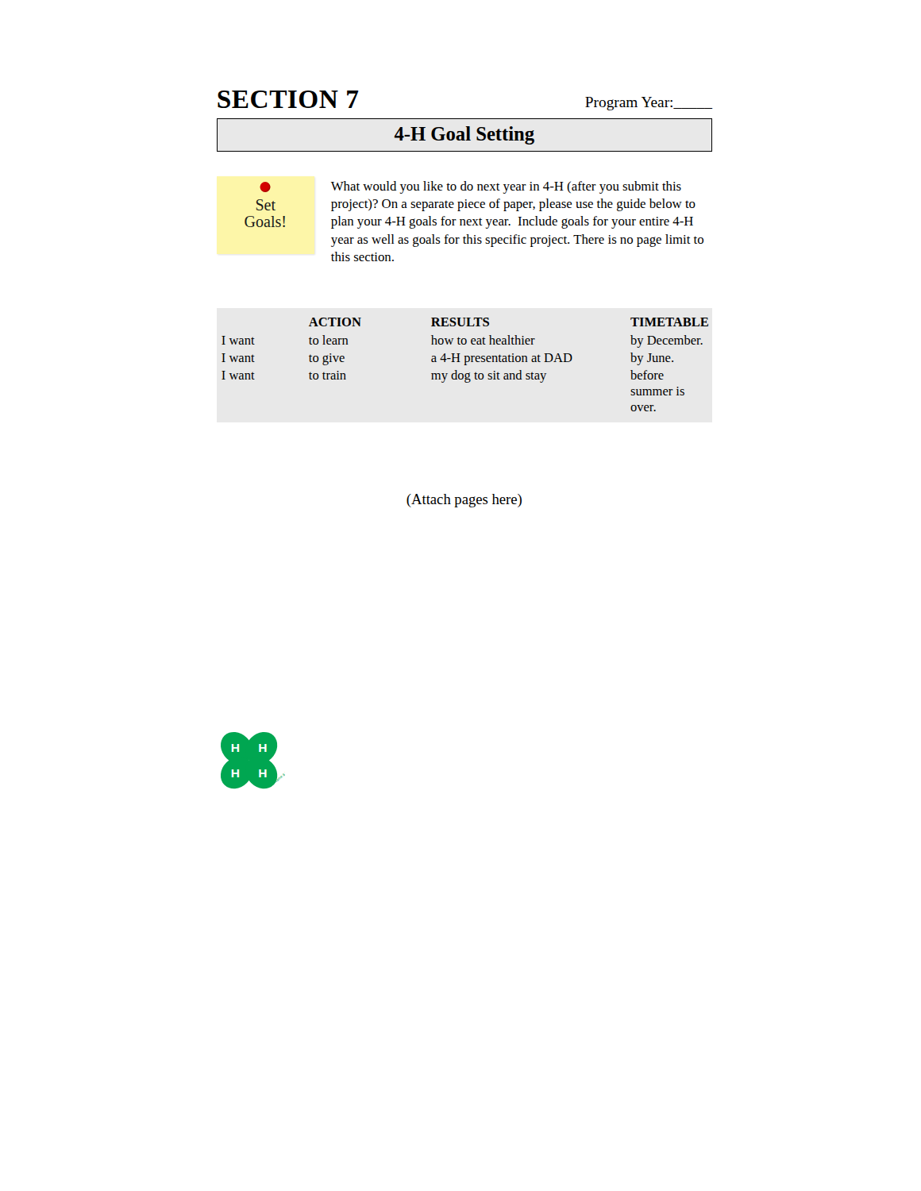SECTION 7
Program Year:_____
4-H Goal Setting
Set
Goals!
What would you like to do next year in 4-H (after you submit this project)? On a separate piece of paper, please use the guide below to plan your 4-H goals for next year. Include goals for your entire 4-H year as well as goals for this specific project. There is no page limit to this section.
| | ACTION | RESULTS | TIMETABLE |
| --- | --- | --- | --- |
| I want | to learn | how to eat healthier | by December. |
| I want | to give | a 4-H presentation at DAD | by June. |
| I want | to train | my dog to sit and stay | before summer is over. |
(Attach pages here)
H H H H 4-H Name & Emblem